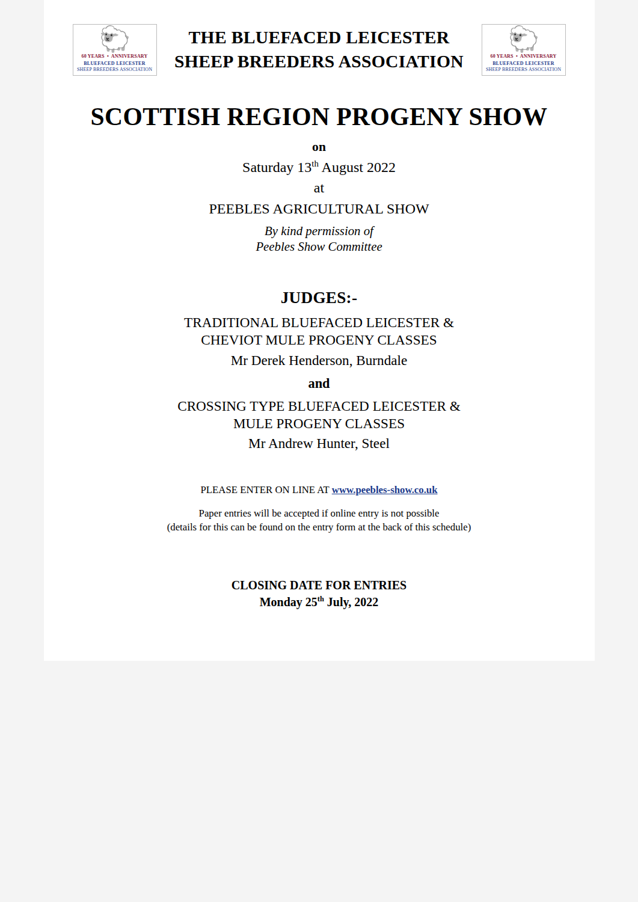🐑 60 YEARS • ANNIVERSARY BLUEFACED LEICESTER SHEEP BREEDERS ASSOCIATION
The Bluefaced Leicester
Sheep Breeders Association
🐑 60 YEARS • ANNIVERSARY BLUEFACED LEICESTER SHEEP BREEDERS ASSOCIATION
Scottish Region Progeny Show
on
Saturday 13th August 2022
at
PEEBLES AGRICULTURAL SHOW
By kind permission of
Peebles Show Committee
JUDGES:-
TRADITIONAL BLUEFACED LEICESTER &
CHEVIOT MULE PROGENY CLASSES
Mr Derek Henderson, Burndale
and
CROSSING TYPE BLUEFACED LEICESTER &
MULE PROGENY CLASSES
Mr Andrew Hunter, Steel
PLEASE ENTER ON LINE AT www.peebles-show.co.uk
Paper entries will be accepted if online entry is not possible
(details for this can be found on the entry form at the back of this schedule)
CLOSING DATE FOR ENTRIES
Monday 25th July, 2022